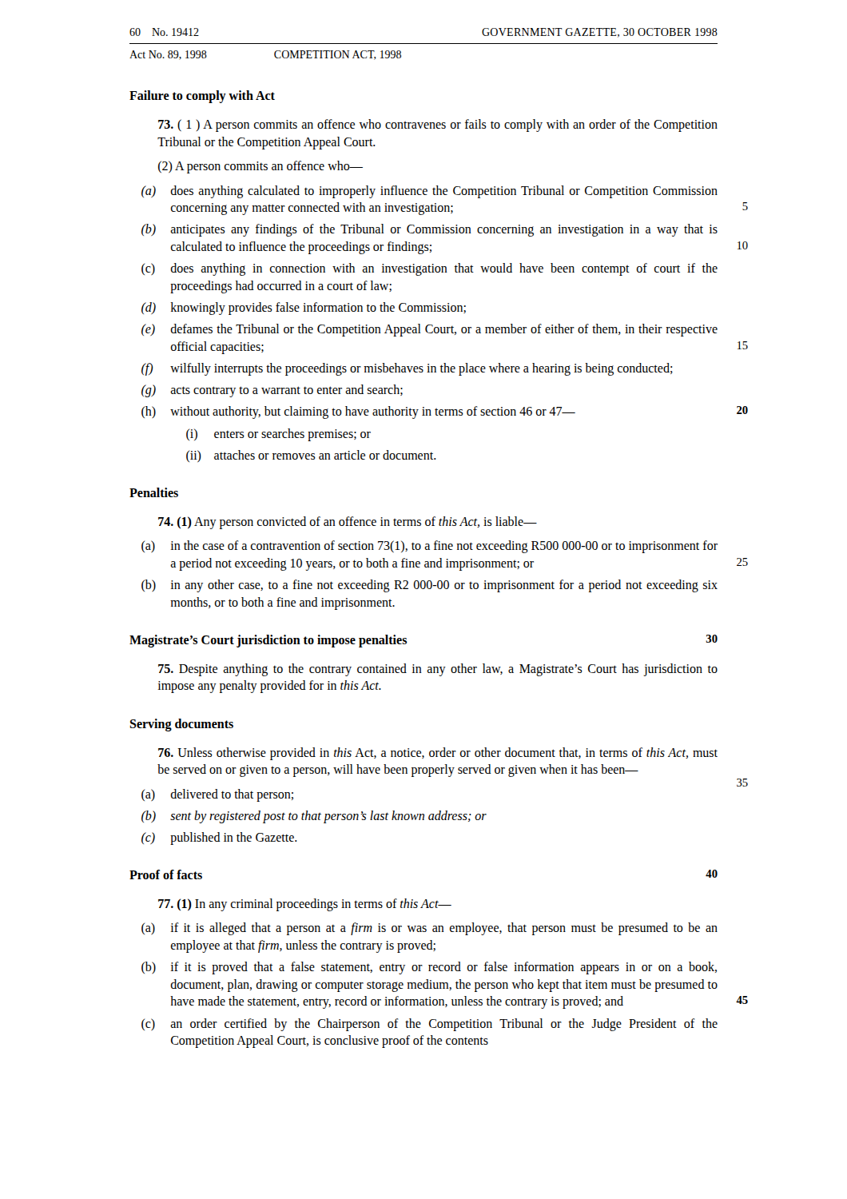60 No. 19412 Government Gazette, 30 October 1998
Act No. 89, 1998 Competition Act, 1998
Failure to comply with Act
73. ( 1 ) A person commits an offence who contravenes or fails to comply with an order of the Competition Tribunal or the Competition Appeal Court.
(2) A person commits an offence who—
(a) does anything calculated to improperly influence the Competition Tribunal or Competition Commission concerning any matter connected with an investigation;5
(b) anticipates any findings of the Tribunal or Commission concerning an investigation in a way that is calculated to influence the proceedings or findings;10
(c) does anything in connection with an investigation that would have been contempt of court if the proceedings had occurred in a court of law;
(d) knowingly provides false information to the Commission;
(e) defames the Tribunal or the Competition Appeal Court, or a member of either of them, in their respective official capacities;15
(f) wilfully interrupts the proceedings or misbehaves in the place where a hearing is being conducted;
(g) acts contrary to a warrant to enter and search;
(h) without authority, but claiming to have authority in terms of section 46 or 47—20
(i) enters or searches premises; or
(ii) attaches or removes an article or document.
Penalties
74. (1) Any person convicted of an offence in terms of this Act, is liable—
(a) in the case of a contravention of section 73(1), to a fine not exceeding R500 000-00 or to imprisonment for a period not exceeding 10 years, or to both a fine and imprisonment; or25
(b) in any other case, to a fine not exceeding R2 000-00 or to imprisonment for a period not exceeding six months, or to both a fine and imprisonment.
Magistrate’s Court jurisdiction to impose penalties30
75. Despite anything to the contrary contained in any other law, a Magistrate’s Court has jurisdiction to impose any penalty provided for in this Act.
Serving documents
76. Unless otherwise provided in this Act, a notice, order or other document that, in terms of this Act, must be served on or given to a person, will have been properly served or given when it has been—35
(a) delivered to that person;
(b) sent by registered post to that person’s last known address; or
(c) published in the Gazette.
Proof of facts40
77. (1) In any criminal proceedings in terms of this Act—
(a) if it is alleged that a person at a firm is or was an employee, that person must be presumed to be an employee at that firm, unless the contrary is proved;
(b) if it is proved that a false statement, entry or record or false information appears in or on a book, document, plan, drawing or computer storage medium, the person who kept that item must be presumed to have made the statement, entry, record or information, unless the contrary is proved; and45
(c) an order certified by the Chairperson of the Competition Tribunal or the Judge President of the Competition Appeal Court, is conclusive proof of the contents